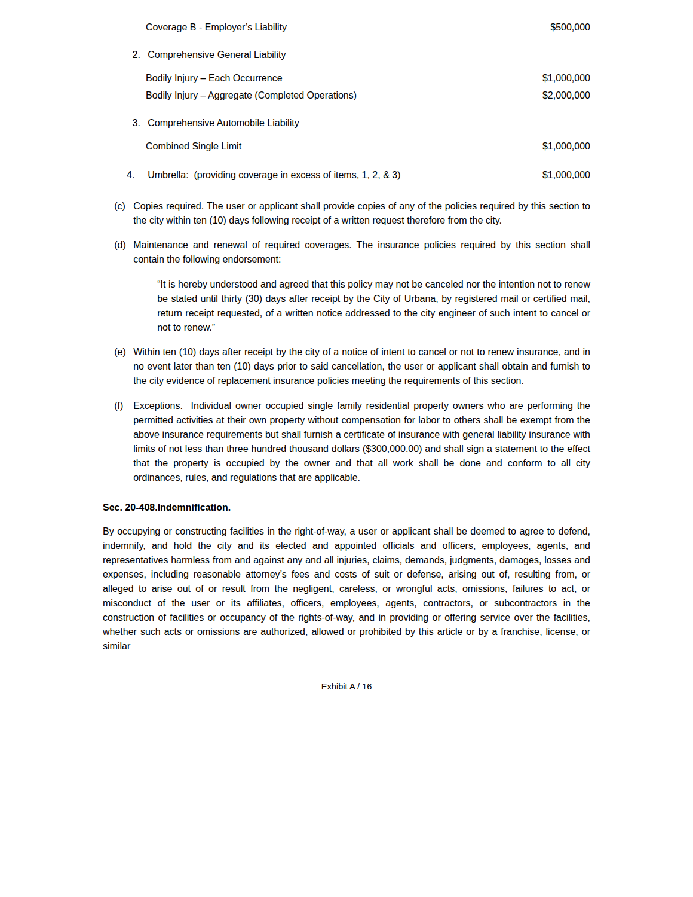| Coverage B - Employer’s Liability | $500,000 |
2.
Comprehensive General Liability
| Bodily Injury – Each Occurrence | $1,000,000 |
| Bodily Injury – Aggregate (Completed Operations) | $2,000,000 |
3.
Comprehensive Automobile Liability
| Combined Single Limit | $1,000,000 |
| 4. | Umbrella: (providing coverage in excess of items, 1, 2, & 3) | $1,000,000 |
(c)
Copies required. The user or applicant shall provide copies of any of the policies required by this section to the city within ten (10) days following receipt of a written request therefore from the city.
(d)
Maintenance and renewal of required coverages. The insurance policies required by this section shall contain the following endorsement:
“It is hereby understood and agreed that this policy may not be canceled nor the intention not to renew be stated until thirty (30) days after receipt by the City of Urbana, by registered mail or certified mail, return receipt requested, of a written notice addressed to the city engineer of such intent to cancel or not to renew.”
(e)
Within ten (10) days after receipt by the city of a notice of intent to cancel or not to renew insurance, and in no event later than ten (10) days prior to said cancellation, the user or applicant shall obtain and furnish to the city evidence of replacement insurance policies meeting the requirements of this section.
(f)
Exceptions. Individual owner occupied single family residential property owners who are performing the permitted activities at their own property without compensation for labor to others shall be exempt from the above insurance requirements but shall furnish a certificate of insurance with general liability insurance with limits of not less than three hundred thousand dollars ($300,000.00) and shall sign a statement to the effect that the property is occupied by the owner and that all work shall be done and conform to all city ordinances, rules, and regulations that are applicable.
Sec. 20-408.Indemnification.
By occupying or constructing facilities in the right-of-way, a user or applicant shall be deemed to agree to defend, indemnify, and hold the city and its elected and appointed officials and officers, employees, agents, and representatives harmless from and against any and all injuries, claims, demands, judgments, damages, losses and expenses, including reasonable attorney’s fees and costs of suit or defense, arising out of, resulting from, or alleged to arise out of or result from the negligent, careless, or wrongful acts, omissions, failures to act, or misconduct of the user or its affiliates, officers, employees, agents, contractors, or subcontractors in the construction of facilities or occupancy of the rights-of-way, and in providing or offering service over the facilities, whether such acts or omissions are authorized, allowed or prohibited by this article or by a franchise, license, or similar
Exhibit A / 16